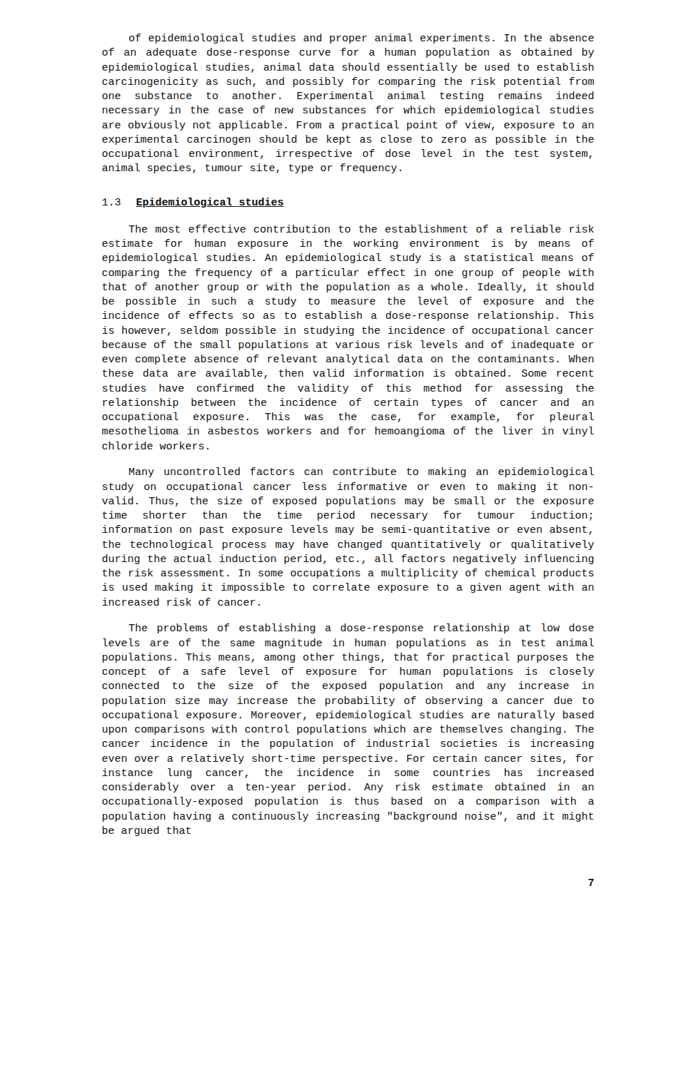of epidemiological studies and proper animal experiments. In the absence of an adequate dose-response curve for a human population as obtained by epidemiological studies, animal data should essentially be used to establish carcinogenicity as such, and possibly for comparing the risk potential from one substance to another. Experimental animal testing remains indeed necessary in the case of new substances for which epidemiological studies are obviously not applicable. From a practical point of view, exposure to an experimental carcinogen should be kept as close to zero as possible in the occupational environment, irrespective of dose level in the test system, animal species, tumour site, type or frequency.
1.3 Epidemiological studies
The most effective contribution to the establishment of a reliable risk estimate for human exposure in the working environment is by means of epidemiological studies. An epidemiological study is a statistical means of comparing the frequency of a particular effect in one group of people with that of another group or with the population as a whole. Ideally, it should be possible in such a study to measure the level of exposure and the incidence of effects so as to establish a dose-response relationship. This is however, seldom possible in studying the incidence of occupational cancer because of the small populations at various risk levels and of inadequate or even complete absence of relevant analytical data on the contaminants. When these data are available, then valid information is obtained. Some recent studies have confirmed the validity of this method for assessing the relationship between the incidence of certain types of cancer and an occupational exposure. This was the case, for example, for pleural mesothelioma in asbestos workers and for hemoangioma of the liver in vinyl chloride workers.
Many uncontrolled factors can contribute to making an epidemiological study on occupational cancer less informative or even to making it non-valid. Thus, the size of exposed populations may be small or the exposure time shorter than the time period necessary for tumour induction; information on past exposure levels may be semi-quantitative or even absent, the technological process may have changed quantitatively or qualitatively during the actual induction period, etc., all factors negatively influencing the risk assessment. In some occupations a multiplicity of chemical products is used making it impossible to correlate exposure to a given agent with an increased risk of cancer.
The problems of establishing a dose-response relationship at low dose levels are of the same magnitude in human populations as in test animal populations. This means, among other things, that for practical purposes the concept of a safe level of exposure for human populations is closely connected to the size of the exposed population and any increase in population size may increase the probability of observing a cancer due to occupational exposure. Moreover, epidemiological studies are naturally based upon comparisons with control populations which are themselves changing. The cancer incidence in the population of industrial societies is increasing even over a relatively short-time perspective. For certain cancer sites, for instance lung cancer, the incidence in some countries has increased considerably over a ten-year period. Any risk estimate obtained in an occupationally-exposed population is thus based on a comparison with a population having a continuously increasing "background noise", and it might be argued that
7